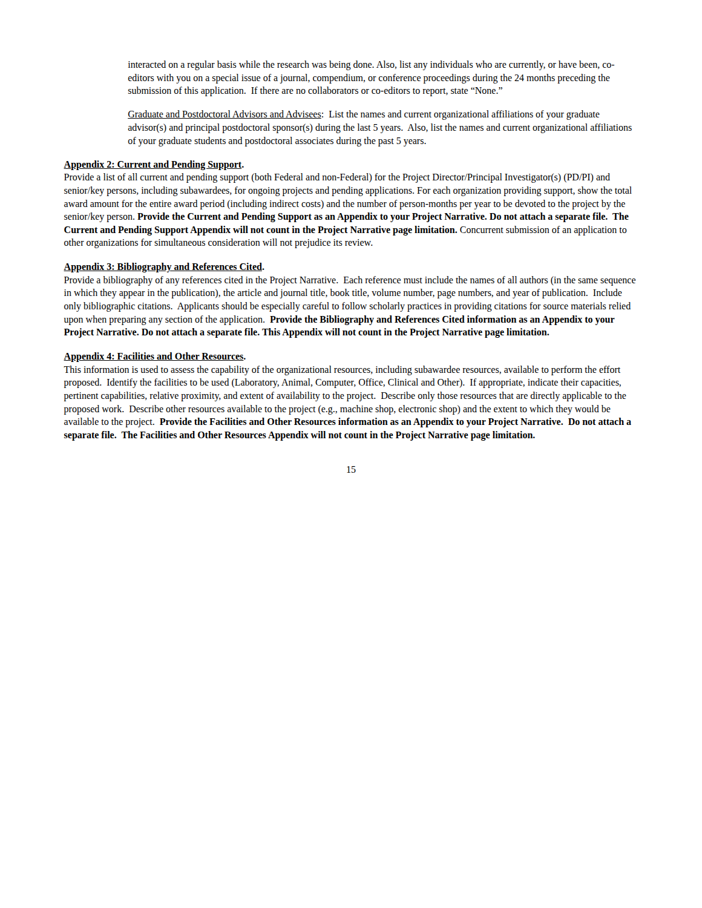interacted on a regular basis while the research was being done. Also, list any individuals who are currently, or have been, co-editors with you on a special issue of a journal, compendium, or conference proceedings during the 24 months preceding the submission of this application. If there are no collaborators or co-editors to report, state “None.”
Graduate and Postdoctoral Advisors and Advisees: List the names and current organizational affiliations of your graduate advisor(s) and principal postdoctoral sponsor(s) during the last 5 years. Also, list the names and current organizational affiliations of your graduate students and postdoctoral associates during the past 5 years.
Appendix 2: Current and Pending Support.
Provide a list of all current and pending support (both Federal and non-Federal) for the Project Director/Principal Investigator(s) (PD/PI) and senior/key persons, including subawardees, for ongoing projects and pending applications. For each organization providing support, show the total award amount for the entire award period (including indirect costs) and the number of person-months per year to be devoted to the project by the senior/key person. Provide the Current and Pending Support as an Appendix to your Project Narrative. Do not attach a separate file. The Current and Pending Support Appendix will not count in the Project Narrative page limitation. Concurrent submission of an application to other organizations for simultaneous consideration will not prejudice its review.
Appendix 3: Bibliography and References Cited.
Provide a bibliography of any references cited in the Project Narrative. Each reference must include the names of all authors (in the same sequence in which they appear in the publication), the article and journal title, book title, volume number, page numbers, and year of publication. Include only bibliographic citations. Applicants should be especially careful to follow scholarly practices in providing citations for source materials relied upon when preparing any section of the application. Provide the Bibliography and References Cited information as an Appendix to your Project Narrative. Do not attach a separate file. This Appendix will not count in the Project Narrative page limitation.
Appendix 4: Facilities and Other Resources.
This information is used to assess the capability of the organizational resources, including subawardee resources, available to perform the effort proposed. Identify the facilities to be used (Laboratory, Animal, Computer, Office, Clinical and Other). If appropriate, indicate their capacities, pertinent capabilities, relative proximity, and extent of availability to the project. Describe only those resources that are directly applicable to the proposed work. Describe other resources available to the project (e.g., machine shop, electronic shop) and the extent to which they would be available to the project. Provide the Facilities and Other Resources information as an Appendix to your Project Narrative. Do not attach a separate file. The Facilities and Other Resources Appendix will not count in the Project Narrative page limitation.
15